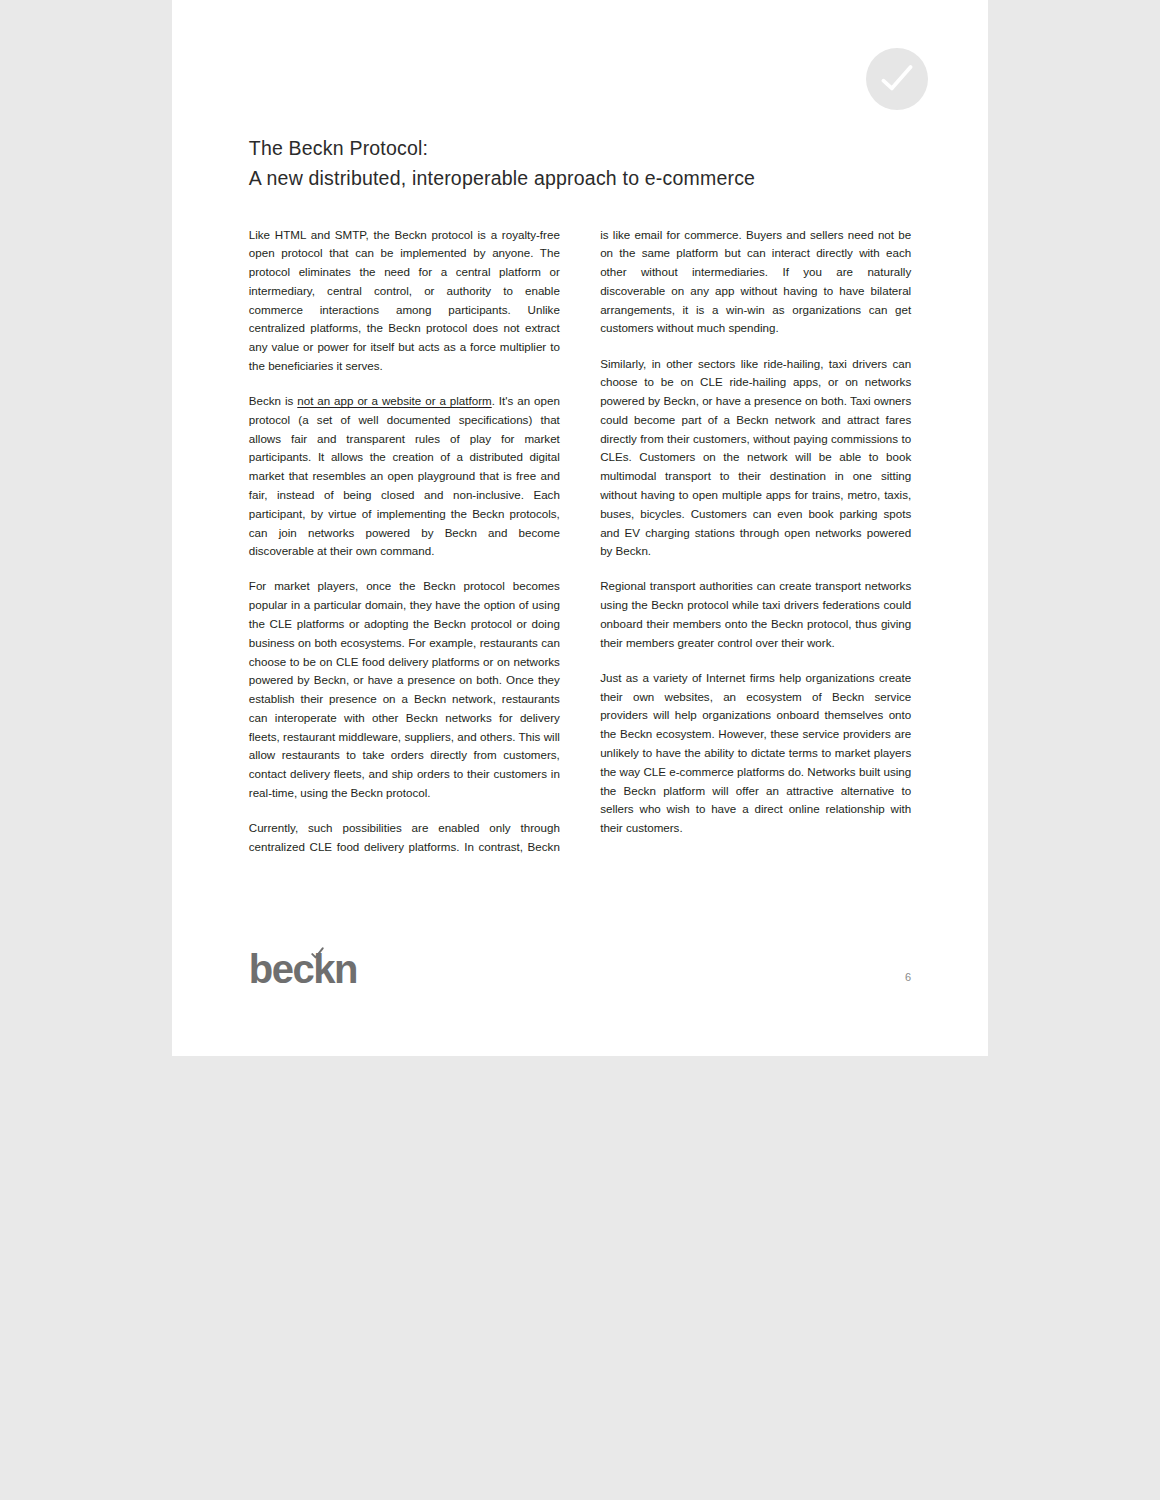The Beckn Protocol: A new distributed, interoperable approach to e-commerce
Like HTML and SMTP, the Beckn protocol is a royalty-free open protocol that can be implemented by anyone. The protocol eliminates the need for a central platform or intermediary, central control, or authority to enable commerce interactions among participants. Unlike centralized platforms, the Beckn protocol does not extract any value or power for itself but acts as a force multiplier to the beneficiaries it serves.
Beckn is not an app or a website or a platform. It's an open protocol (a set of well documented specifications) that allows fair and transparent rules of play for market participants. It allows the creation of a distributed digital market that resembles an open playground that is free and fair, instead of being closed and non-inclusive. Each participant, by virtue of implementing the Beckn protocols, can join networks powered by Beckn and become discoverable at their own command.
For market players, once the Beckn protocol becomes popular in a particular domain, they have the option of using the CLE platforms or adopting the Beckn protocol or doing business on both ecosystems. For example, restaurants can choose to be on CLE food delivery platforms or on networks powered by Beckn, or have a presence on both. Once they establish their presence on a Beckn network, restaurants can interoperate with other Beckn networks for delivery fleets, restaurant middleware, suppliers, and others. This will allow restaurants to take orders directly from customers, contact delivery fleets, and ship orders to their customers in real-time, using the Beckn protocol.
Currently, such possibilities are enabled only through centralized CLE food delivery platforms. In contrast, Beckn is like email for commerce. Buyers and sellers need not be on the same platform but can interact directly with each other without intermediaries. If you are naturally discoverable on any app without having to have bilateral arrangements, it is a win-win as organizations can get customers without much spending.
Similarly, in other sectors like ride-hailing, taxi drivers can choose to be on CLE ride-hailing apps, or on networks powered by Beckn, or have a presence on both. Taxi owners could become part of a Beckn network and attract fares directly from their customers, without paying commissions to CLEs. Customers on the network will be able to book multimodal transport to their destination in one sitting without having to open multiple apps for trains, metro, taxis, buses, bicycles. Customers can even book parking spots and EV charging stations through open networks powered by Beckn.
Regional transport authorities can create transport networks using the Beckn protocol while taxi drivers federations could onboard their members onto the Beckn protocol, thus giving their members greater control over their work.
Just as a variety of Internet firms help organizations create their own websites, an ecosystem of Beckn service providers will help organizations onboard themselves onto the Beckn ecosystem. However, these service providers are unlikely to have the ability to dictate terms to market players the way CLE e-commerce platforms do. Networks built using the Beckn platform will offer an attractive alternative to sellers who wish to have a direct online relationship with their customers.
beckn
6